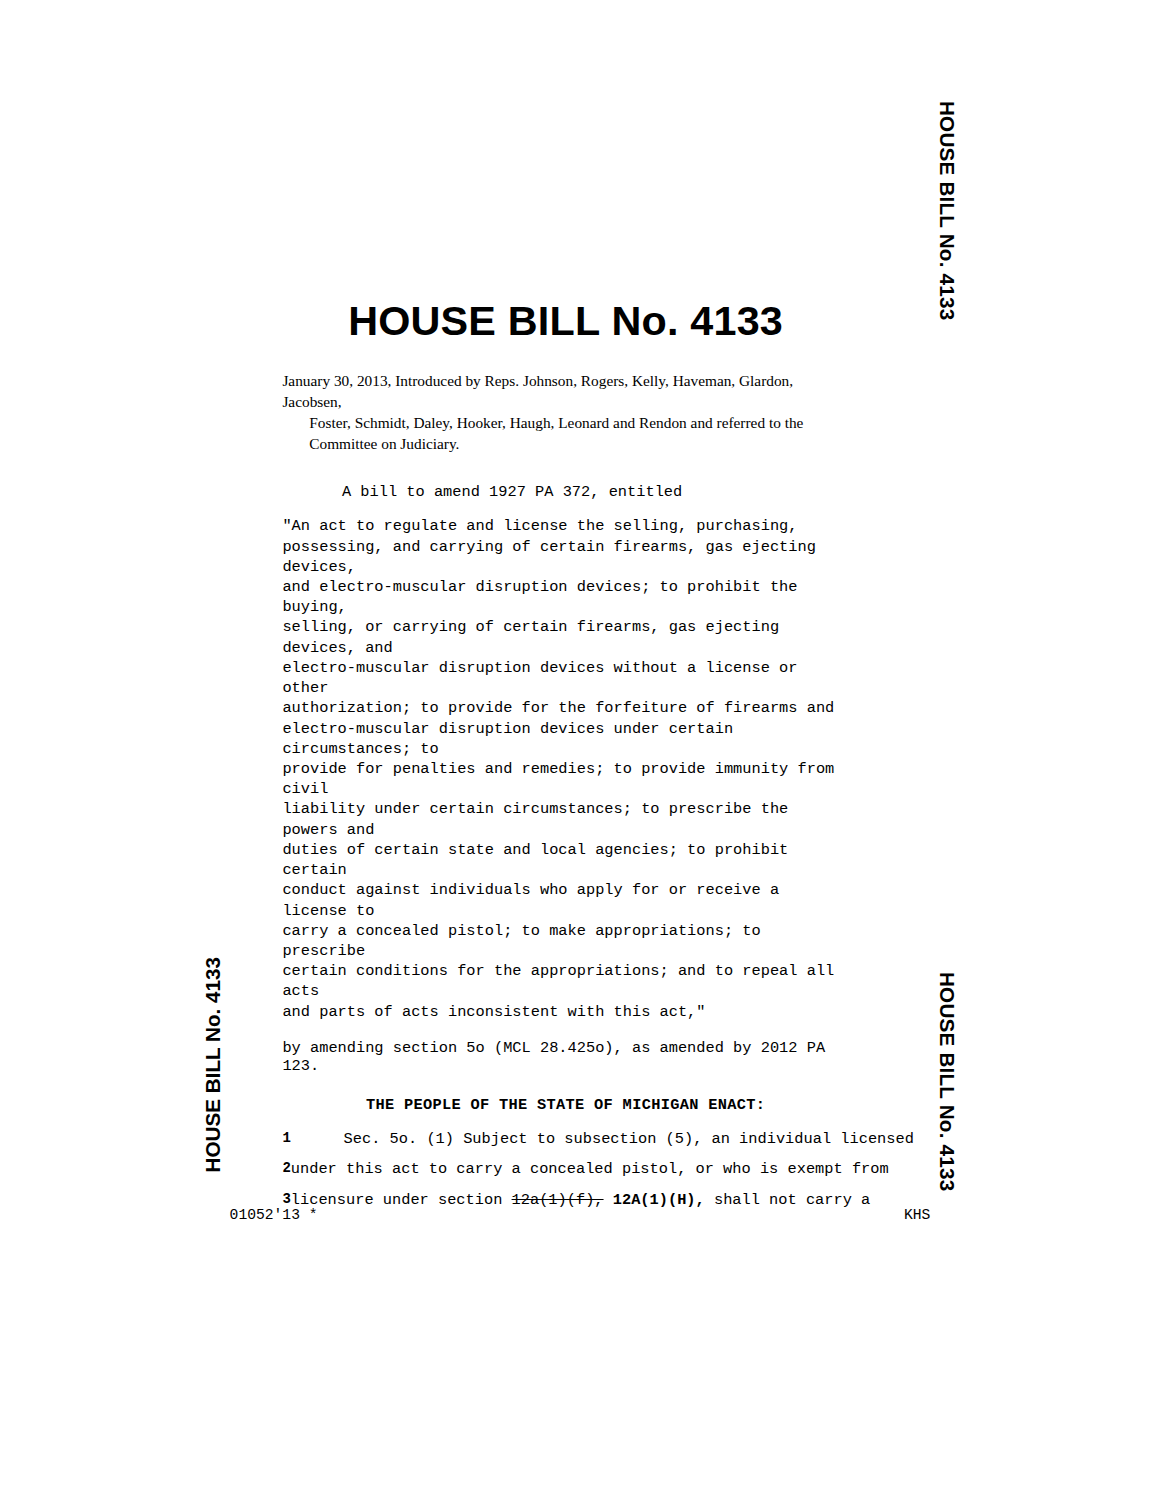HOUSE BILL No. 4133
HOUSE BILL No. 4133
HOUSE BILL No. 4133
January 30, 2013, Introduced by Reps. Johnson, Rogers, Kelly, Haveman, Glardon, Jacobsen, Foster, Schmidt, Daley, Hooker, Haugh, Leonard and Rendon and referred to the Committee on Judiciary.
A bill to amend 1927 PA 372, entitled
"An act to regulate and license the selling, purchasing, possessing, and carrying of certain firearms, gas ejecting devices, and electro-muscular disruption devices; to prohibit the buying, selling, or carrying of certain firearms, gas ejecting devices, and electro-muscular disruption devices without a license or other authorization; to provide for the forfeiture of firearms and electro-muscular disruption devices under certain circumstances; to provide for penalties and remedies; to provide immunity from civil liability under certain circumstances; to prescribe the powers and duties of certain state and local agencies; to prohibit certain conduct against individuals who apply for or receive a license to carry a concealed pistol; to make appropriations; to prescribe certain conditions for the appropriations; and to repeal all acts and parts of acts inconsistent with this act,"
by amending section 5o (MCL 28.425o), as amended by 2012 PA 123.
THE PEOPLE OF THE STATE OF MICHIGAN ENACT:
| 1 | Sec. 5o. (1) Subject to subsection (5), an individual licensed |
| 2 | under this act to carry a concealed pistol, or who is exempt from |
| 3 | licensure under section 12a(1)(f), 12A(1)(H), shall not carry a |
HOUSE BILL No. 4133
01052'13 * KHS